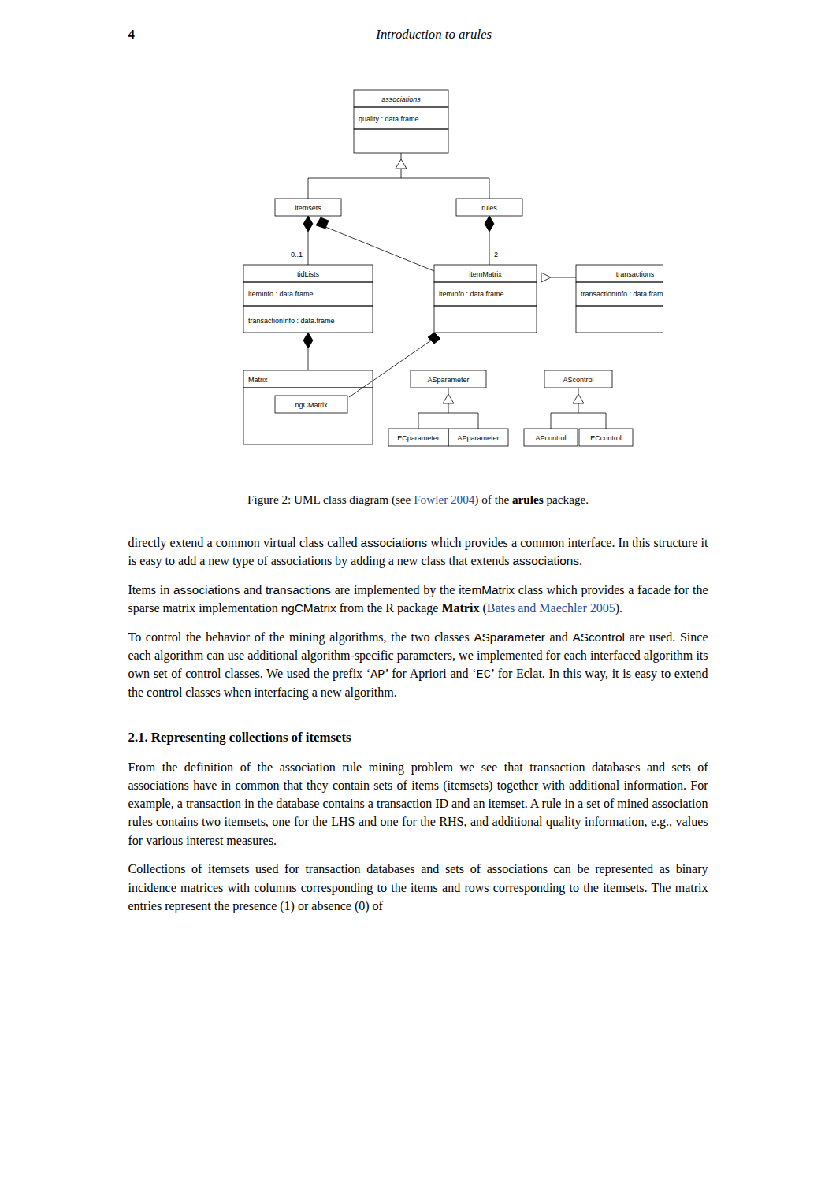4 Introduction to arules
associations quality : data.frame itemsets rules 0..1 2 tidLists itemInfo : data.frame transactionInfo : data.frame itemMatrix itemInfo : data.frame transactions transactionInfo : data.frame Matrix ngCMatrix ASparameter ECparameter APparameter AScontrol APcontrol ECcontrol
Figure 2: UML class diagram (see Fowler 2004) of the arules package.
directly extend a common virtual class called associations which provides a common interface. In this structure it is easy to add a new type of associations by adding a new class that extends associations.
Items in associations and transactions are implemented by the itemMatrix class which provides a facade for the sparse matrix implementation ngCMatrix from the R package Matrix (Bates and Maechler 2005).
To control the behavior of the mining algorithms, the two classes ASparameter and AScontrol are used. Since each algorithm can use additional algorithm-specific parameters, we implemented for each interfaced algorithm its own set of control classes. We used the prefix ‘AP’ for Apriori and ‘EC’ for Eclat. In this way, it is easy to extend the control classes when interfacing a new algorithm.
2.1. Representing collections of itemsets
From the definition of the association rule mining problem we see that transaction databases and sets of associations have in common that they contain sets of items (itemsets) together with additional information. For example, a transaction in the database contains a transaction ID and an itemset. A rule in a set of mined association rules contains two itemsets, one for the LHS and one for the RHS, and additional quality information, e.g., values for various interest measures.
Collections of itemsets used for transaction databases and sets of associations can be represented as binary incidence matrices with columns corresponding to the items and rows corresponding to the itemsets. The matrix entries represent the presence (1) or absence (0) of